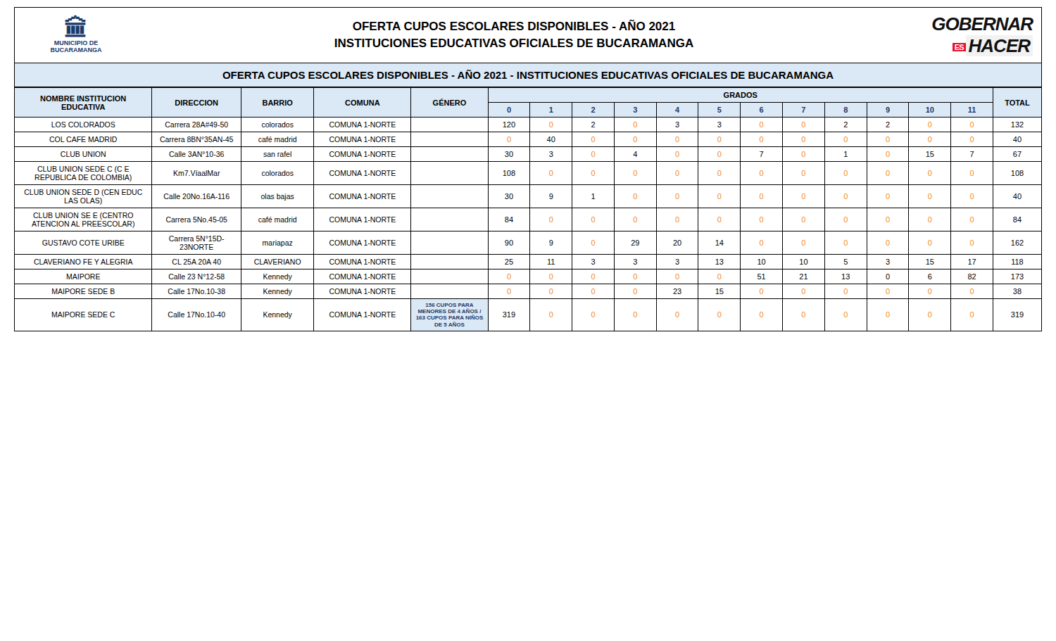🏛 MUNICIPIO DE
BUCARAMANGA
OFERTA CUPOS ESCOLARES DISPONIBLES - AÑO 2021
INSTITUCIONES EDUCATIVAS OFICIALES DE BUCARAMANGA
GOBERNAR
ES HACER
OFERTA CUPOS ESCOLARES DISPONIBLES - AÑO 2021 - INSTITUCIONES EDUCATIVAS OFICIALES DE BUCARAMANGA
| NOMBRE INSTITUCION EDUCATIVA | DIRECCION | BARRIO | COMUNA | GÉNERO | GRADOS | TOTAL |
| --- | --- | --- | --- | --- | --- | --- |
| 0 | 1 | 2 | 3 | 4 | 5 | 6 | 7 | 8 | 9 | 10 | 11 |
| LOS COLORADOS | Carrera 28A#49-50 | colorados | COMUNA 1-NORTE | | 120 | 0 | 2 | 0 | 3 | 3 | 0 | 0 | 2 | 2 | 0 | 0 | 132 |
| COL CAFE MADRID | Carrera 8BN°35AN-45 | café madrid | COMUNA 1-NORTE | | 0 | 40 | 0 | 0 | 0 | 0 | 0 | 0 | 0 | 0 | 0 | 0 | 40 |
| CLUB UNION | Calle 3AN°10-36 | san rafel | COMUNA 1-NORTE | | 30 | 3 | 0 | 4 | 0 | 0 | 7 | 0 | 1 | 0 | 15 | 7 | 67 |
| CLUB UNION SEDE C (C E REPUBLICA DE COLOMBIA) | Km7.VíaalMar | colorados | COMUNA 1-NORTE | | 108 | 0 | 0 | 0 | 0 | 0 | 0 | 0 | 0 | 0 | 0 | 0 | 108 |
| CLUB UNION SEDE D (CEN EDUC LAS OLAS) | Calle 20No.16A-116 | olas bajas | COMUNA 1-NORTE | | 30 | 9 | 1 | 0 | 0 | 0 | 0 | 0 | 0 | 0 | 0 | 0 | 40 |
| CLUB UNION SE E (CENTRO ATENCION AL PREESCOLAR) | Carrera 5No.45-05 | café madrid | COMUNA 1-NORTE | | 84 | 0 | 0 | 0 | 0 | 0 | 0 | 0 | 0 | 0 | 0 | 0 | 84 |
| GUSTAVO COTE URIBE | Carrera 5N°15D-23NORTE | mariapaz | COMUNA 1-NORTE | | 90 | 9 | 0 | 29 | 20 | 14 | 0 | 0 | 0 | 0 | 0 | 0 | 162 |
| CLAVERIANO FE Y ALEGRIA | CL 25A 20A 40 | CLAVERIANO | COMUNA 1-NORTE | | 25 | 11 | 3 | 3 | 3 | 13 | 10 | 10 | 5 | 3 | 15 | 17 | 118 |
| MAIPORE | Calle 23 N°12-58 | Kennedy | COMUNA 1-NORTE | | 0 | 0 | 0 | 0 | 0 | 0 | 51 | 21 | 13 | 0 | 6 | 82 | 173 |
| MAIPORE SEDE B | Calle 17No.10-38 | Kennedy | COMUNA 1-NORTE | | 0 | 0 | 0 | 0 | 23 | 15 | 0 | 0 | 0 | 0 | 0 | 0 | 38 |
| MAIPORE SEDE C | Calle 17No.10-40 | Kennedy | COMUNA 1-NORTE | 156 CUPOS PARA MENORES DE 4 AÑOS / 163 CUPOS PARA NIÑOS DE 5 AÑOS | 319 | 0 | 0 | 0 | 0 | 0 | 0 | 0 | 0 | 0 | 0 | 0 | 319 |